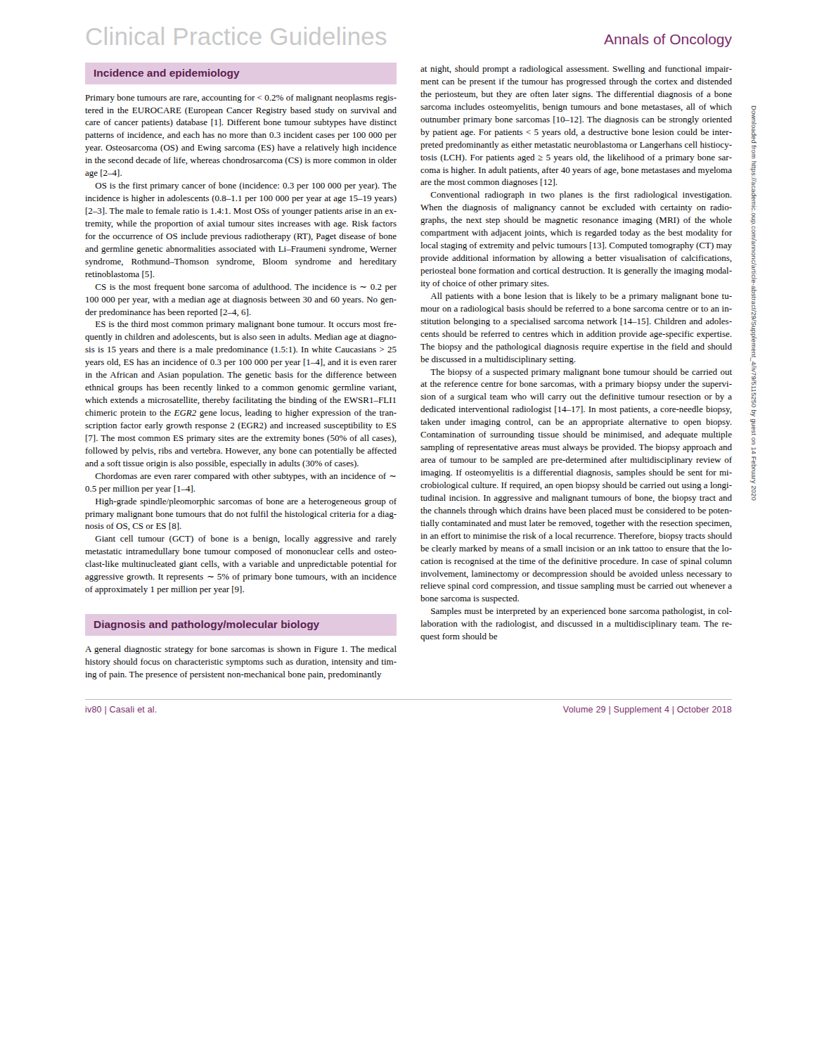Clinical Practice Guidelines
Annals of Oncology
Incidence and epidemiology
Primary bone tumours are rare, accounting for < 0.2% of malignant neoplasms registered in the EUROCARE (European Cancer Registry based study on survival and care of cancer patients) database [1]. Different bone tumour subtypes have distinct patterns of incidence, and each has no more than 0.3 incident cases per 100 000 per year. Osteosarcoma (OS) and Ewing sarcoma (ES) have a relatively high incidence in the second decade of life, whereas chondrosarcoma (CS) is more common in older age [2–4].
OS is the first primary cancer of bone (incidence: 0.3 per 100 000 per year). The incidence is higher in adolescents (0.8–1.1 per 100 000 per year at age 15–19 years) [2–3]. The male to female ratio is 1.4:1. Most OSs of younger patients arise in an extremity, while the proportion of axial tumour sites increases with age. Risk factors for the occurrence of OS include previous radiotherapy (RT), Paget disease of bone and germline genetic abnormalities associated with Li–Fraumeni syndrome, Werner syndrome, Rothmund–Thomson syndrome, Bloom syndrome and hereditary retinoblastoma [5].
CS is the most frequent bone sarcoma of adulthood. The incidence is ∼ 0.2 per 100 000 per year, with a median age at diagnosis between 30 and 60 years. No gender predominance has been reported [2–4, 6].
ES is the third most common primary malignant bone tumour. It occurs most frequently in children and adolescents, but is also seen in adults. Median age at diagnosis is 15 years and there is a male predominance (1.5:1). In white Caucasians > 25 years old, ES has an incidence of 0.3 per 100 000 per year [1–4], and it is even rarer in the African and Asian population. The genetic basis for the difference between ethnical groups has been recently linked to a common genomic germline variant, which extends a microsatellite, thereby facilitating the binding of the EWSR1–FLI1 chimeric protein to the EGR2 gene locus, leading to higher expression of the transcription factor early growth response 2 (EGR2) and increased susceptibility to ES [7]. The most common ES primary sites are the extremity bones (50% of all cases), followed by pelvis, ribs and vertebra. However, any bone can potentially be affected and a soft tissue origin is also possible, especially in adults (30% of cases).
Chordomas are even rarer compared with other subtypes, with an incidence of ∼ 0.5 per million per year [1–4].
High-grade spindle/pleomorphic sarcomas of bone are a heterogeneous group of primary malignant bone tumours that do not fulfil the histological criteria for a diagnosis of OS, CS or ES [8].
Giant cell tumour (GCT) of bone is a benign, locally aggressive and rarely metastatic intramedullary bone tumour composed of mononuclear cells and osteoclast-like multinucleated giant cells, with a variable and unpredictable potential for aggressive growth. It represents ∼ 5% of primary bone tumours, with an incidence of approximately 1 per million per year [9].
Diagnosis and pathology/molecular biology
A general diagnostic strategy for bone sarcomas is shown in Figure 1. The medical history should focus on characteristic symptoms such as duration, intensity and timing of pain. The presence of persistent non-mechanical bone pain, predominantly
at night, should prompt a radiological assessment. Swelling and functional impairment can be present if the tumour has progressed through the cortex and distended the periosteum, but they are often later signs. The differential diagnosis of a bone sarcoma includes osteomyelitis, benign tumours and bone metastases, all of which outnumber primary bone sarcomas [10–12]. The diagnosis can be strongly oriented by patient age. For patients < 5 years old, a destructive bone lesion could be interpreted predominantly as either metastatic neuroblastoma or Langerhans cell histiocytosis (LCH). For patients aged ≥ 5 years old, the likelihood of a primary bone sarcoma is higher. In adult patients, after 40 years of age, bone metastases and myeloma are the most common diagnoses [12].
Conventional radiograph in two planes is the first radiological investigation. When the diagnosis of malignancy cannot be excluded with certainty on radiographs, the next step should be magnetic resonance imaging (MRI) of the whole compartment with adjacent joints, which is regarded today as the best modality for local staging of extremity and pelvic tumours [13]. Computed tomography (CT) may provide additional information by allowing a better visualisation of calcifications, periosteal bone formation and cortical destruction. It is generally the imaging modality of choice of other primary sites.
All patients with a bone lesion that is likely to be a primary malignant bone tumour on a radiological basis should be referred to a bone sarcoma centre or to an institution belonging to a specialised sarcoma network [14–15]. Children and adolescents should be referred to centres which in addition provide age-specific expertise. The biopsy and the pathological diagnosis require expertise in the field and should be discussed in a multidisciplinary setting.
The biopsy of a suspected primary malignant bone tumour should be carried out at the reference centre for bone sarcomas, with a primary biopsy under the supervision of a surgical team who will carry out the definitive tumour resection or by a dedicated interventional radiologist [14–17]. In most patients, a core-needle biopsy, taken under imaging control, can be an appropriate alternative to open biopsy. Contamination of surrounding tissue should be minimised, and adequate multiple sampling of representative areas must always be provided. The biopsy approach and area of tumour to be sampled are pre-determined after multidisciplinary review of imaging. If osteomyelitis is a differential diagnosis, samples should be sent for microbiological culture. If required, an open biopsy should be carried out using a longitudinal incision. In aggressive and malignant tumours of bone, the biopsy tract and the channels through which drains have been placed must be considered to be potentially contaminated and must later be removed, together with the resection specimen, in an effort to minimise the risk of a local recurrence. Therefore, biopsy tracts should be clearly marked by means of a small incision or an ink tattoo to ensure that the location is recognised at the time of the definitive procedure. In case of spinal column involvement, laminectomy or decompression should be avoided unless necessary to relieve spinal cord compression, and tissue sampling must be carried out whenever a bone sarcoma is suspected.
Samples must be interpreted by an experienced bone sarcoma pathologist, in collaboration with the radiologist, and discussed in a multidisciplinary team. The request form should be
iv80 | Casali et al.
Volume 29 | Supplement 4 | October 2018
Downloaded from https://academic.oup.com/annonc/article-abstract/29/Supplement_4/iv79/5115250 by guest on 14 February 2020